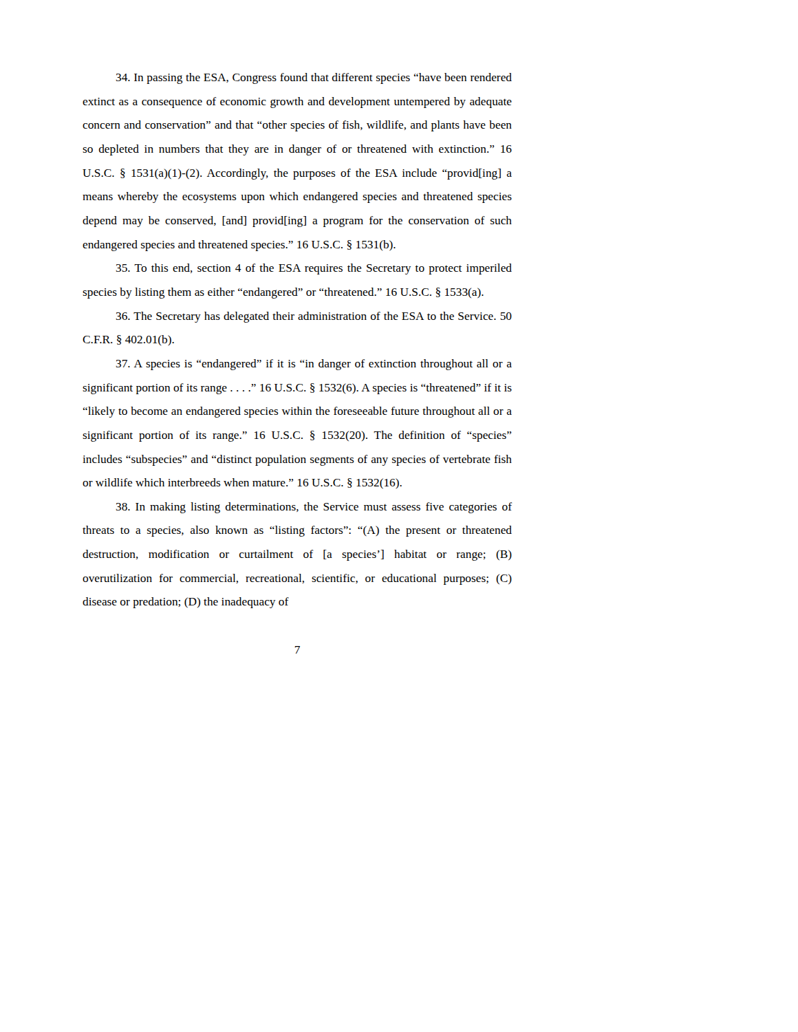34. In passing the ESA, Congress found that different species “have been rendered extinct as a consequence of economic growth and development untempered by adequate concern and conservation” and that “other species of fish, wildlife, and plants have been so depleted in numbers that they are in danger of or threatened with extinction.” 16 U.S.C. § 1531(a)(1)-(2). Accordingly, the purposes of the ESA include “provid[ing] a means whereby the ecosystems upon which endangered species and threatened species depend may be conserved, [and] provid[ing] a program for the conservation of such endangered species and threatened species.” 16 U.S.C. § 1531(b).
35. To this end, section 4 of the ESA requires the Secretary to protect imperiled species by listing them as either “endangered” or “threatened.” 16 U.S.C. § 1533(a).
36. The Secretary has delegated their administration of the ESA to the Service. 50 C.F.R. § 402.01(b).
37. A species is “endangered” if it is “in danger of extinction throughout all or a significant portion of its range . . . .” 16 U.S.C. § 1532(6). A species is “threatened” if it is “likely to become an endangered species within the foreseeable future throughout all or a significant portion of its range.” 16 U.S.C. § 1532(20). The definition of “species” includes “subspecies” and “distinct population segments of any species of vertebrate fish or wildlife which interbreeds when mature.” 16 U.S.C. § 1532(16).
38. In making listing determinations, the Service must assess five categories of threats to a species, also known as “listing factors”: “(A) the present or threatened destruction, modification or curtailment of [a species’] habitat or range; (B) overutilization for commercial, recreational, scientific, or educational purposes; (C) disease or predation; (D) the inadequacy of
7